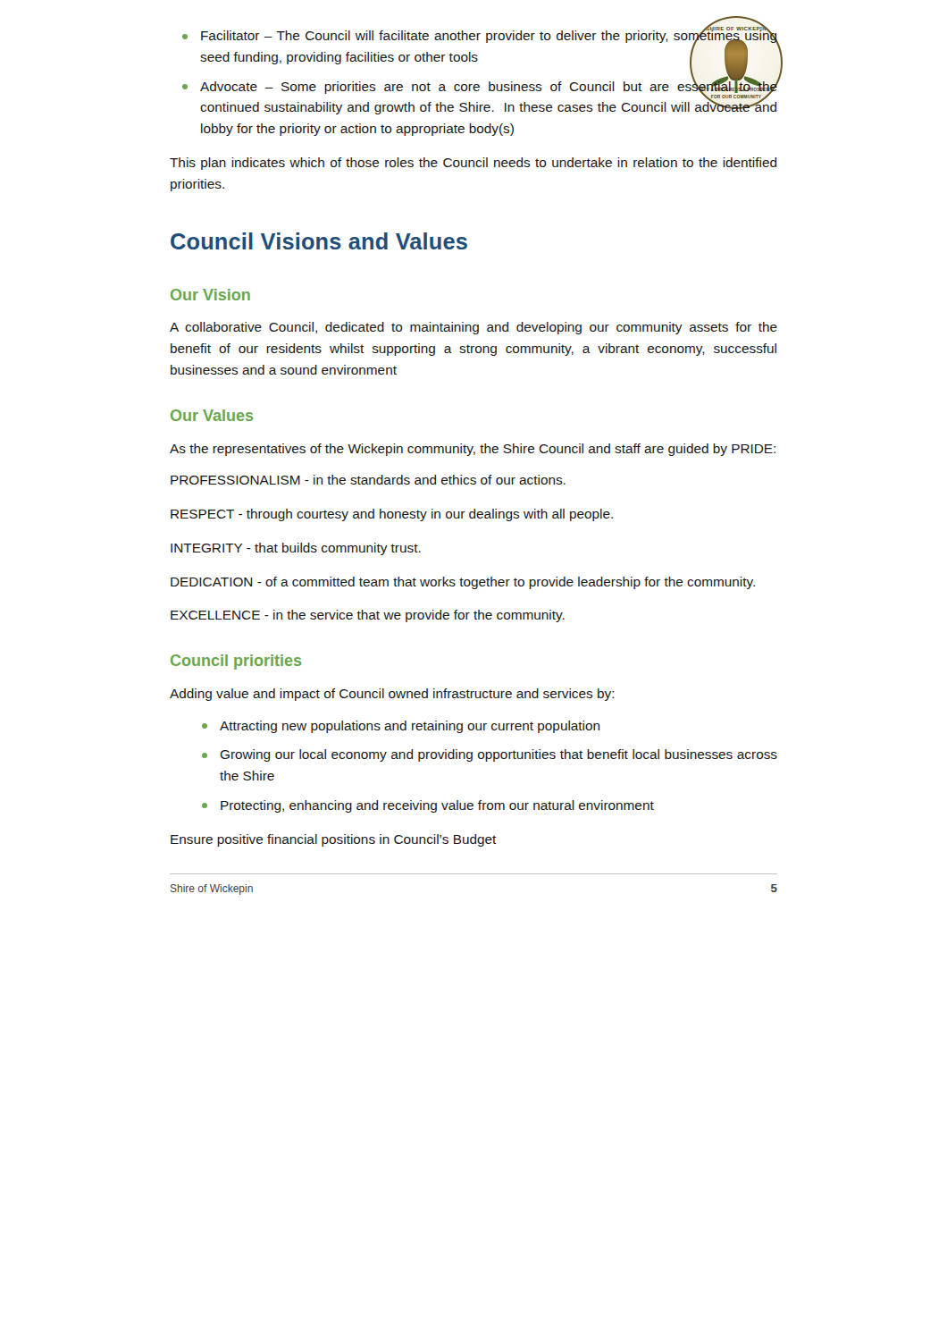Shire of Wickepin
Unity & Progress & Prosperity for our Community
Facilitator – The Council will facilitate another provider to deliver the priority, sometimes using seed funding, providing facilities or other tools
Advocate – Some priorities are not a core business of Council but are essential to the continued sustainability and growth of the Shire. In these cases the Council will advocate and lobby for the priority or action to appropriate body(s)
This plan indicates which of those roles the Council needs to undertake in relation to the identified priorities.
Council Visions and Values
Our Vision
A collaborative Council, dedicated to maintaining and developing our community assets for the benefit of our residents whilst supporting a strong community, a vibrant economy, successful businesses and a sound environment
Our Values
As the representatives of the Wickepin community, the Shire Council and staff are guided by PRIDE:
PROFESSIONALISM - in the standards and ethics of our actions.
RESPECT - through courtesy and honesty in our dealings with all people.
INTEGRITY - that builds community trust.
DEDICATION - of a committed team that works together to provide leadership for the community.
EXCELLENCE - in the service that we provide for the community.
Council priorities
Adding value and impact of Council owned infrastructure and services by:
Attracting new populations and retaining our current population
Growing our local economy and providing opportunities that benefit local businesses across the Shire
Protecting, enhancing and receiving value from our natural environment
Ensure positive financial positions in Council’s Budget
Shire of Wickepin 5